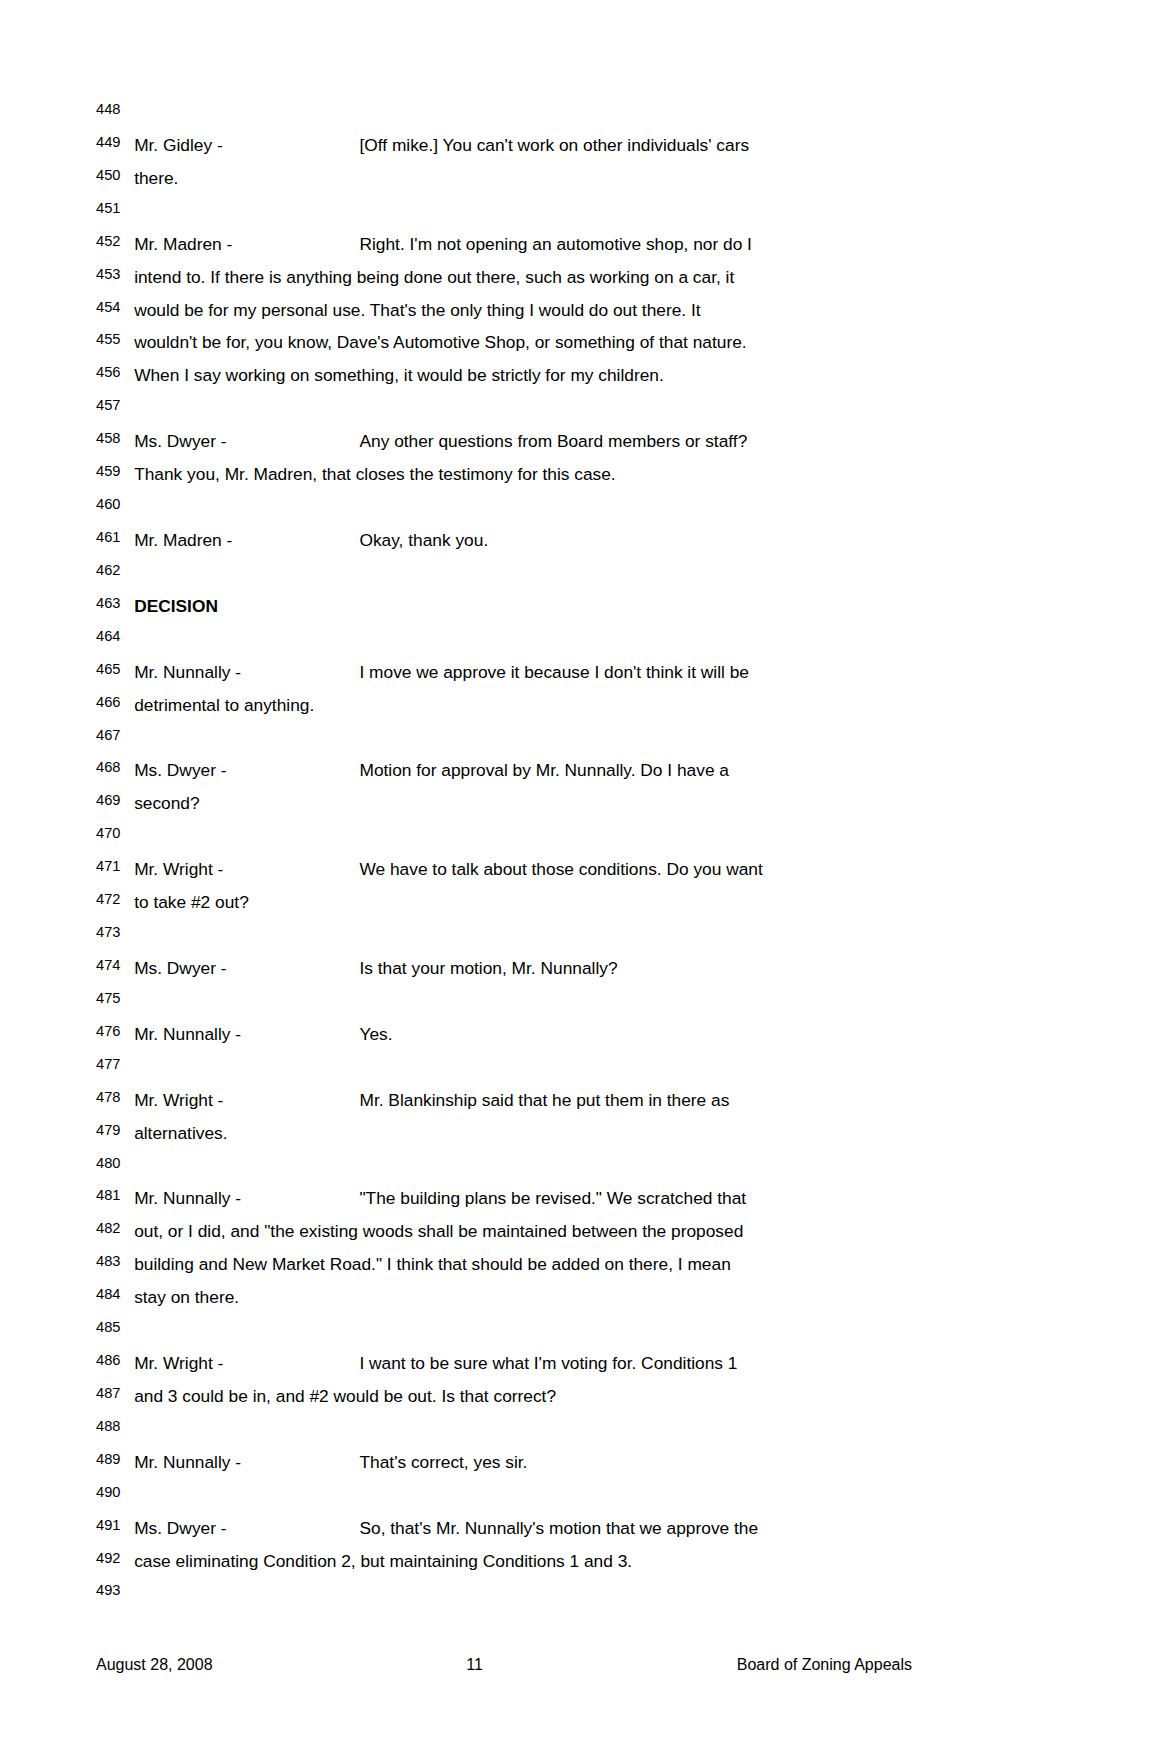448
449 Mr. Gidley -[Off mike.] You can't work on other individuals' cars
450 there.
451
452 Mr. Madren -Right. I'm not opening an automotive shop, nor do I
453 intend to. If there is anything being done out there, such as working on a car, it
454 would be for my personal use. That's the only thing I would do out there. It
455 wouldn't be for, you know, Dave's Automotive Shop, or something of that nature.
456 When I say working on something, it would be strictly for my children.
457
458 Ms. Dwyer -Any other questions from Board members or staff?
459 Thank you, Mr. Madren, that closes the testimony for this case.
460
461 Mr. Madren -Okay, thank you.
462
463 DECISION
464
465 Mr. Nunnally -I move we approve it because I don't think it will be
466 detrimental to anything.
467
468 Ms. Dwyer -Motion for approval by Mr. Nunnally. Do I have a
469 second?
470
471 Mr. Wright -We have to talk about those conditions. Do you want
472 to take #2 out?
473
474 Ms. Dwyer -Is that your motion, Mr. Nunnally?
475
476 Mr. Nunnally -Yes.
477
478 Mr. Wright -Mr. Blankinship said that he put them in there as
479 alternatives.
480
481 Mr. Nunnally -"The building plans be revised." We scratched that
482 out, or I did, and "the existing woods shall be maintained between the proposed
483 building and New Market Road." I think that should be added on there, I mean
484 stay on there.
485
486 Mr. Wright -I want to be sure what I'm voting for. Conditions 1
487 and 3 could be in, and #2 would be out. Is that correct?
488
489 Mr. Nunnally -That's correct, yes sir.
490
491 Ms. Dwyer -So, that's Mr. Nunnally's motion that we approve the
492 case eliminating Condition 2, but maintaining Conditions 1 and 3.
493
August 28, 2008 11 Board of Zoning Appeals